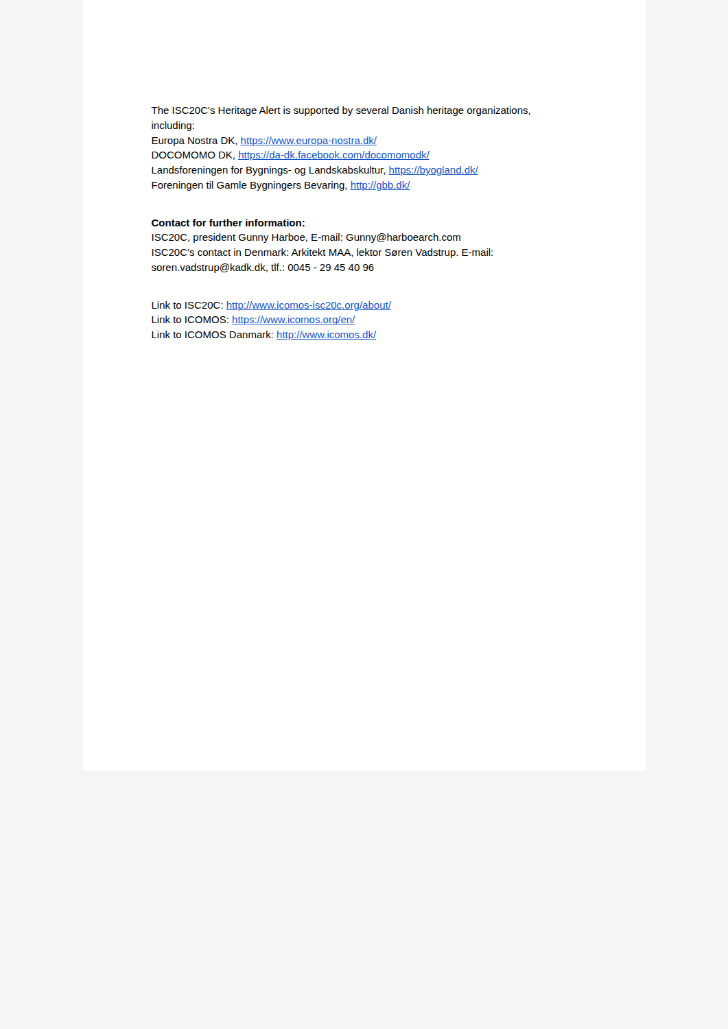The ISC20C's Heritage Alert is supported by several Danish heritage organizations, including:
Europa Nostra DK, https://www.europa-nostra.dk/
DOCOMOMO DK, https://da-dk.facebook.com/docomomodk/
Landsforeningen for Bygnings- og Landskabskultur, https://byogland.dk/
Foreningen til Gamle Bygningers Bevaring, http://gbb.dk/
Contact for further information:
ISC20C, president Gunny Harboe, E-mail: Gunny@harboearch.com
ISC20C’s contact in Denmark: Arkitekt MAA, lektor Søren Vadstrup. E-mail: soren.vadstrup@kadk.dk, tlf.: 0045 - 29 45 40 96
Link to ISC20C: http://www.icomos-isc20c.org/about/
Link to ICOMOS: https://www.icomos.org/en/
Link to ICOMOS Danmark: http://www.icomos.dk/